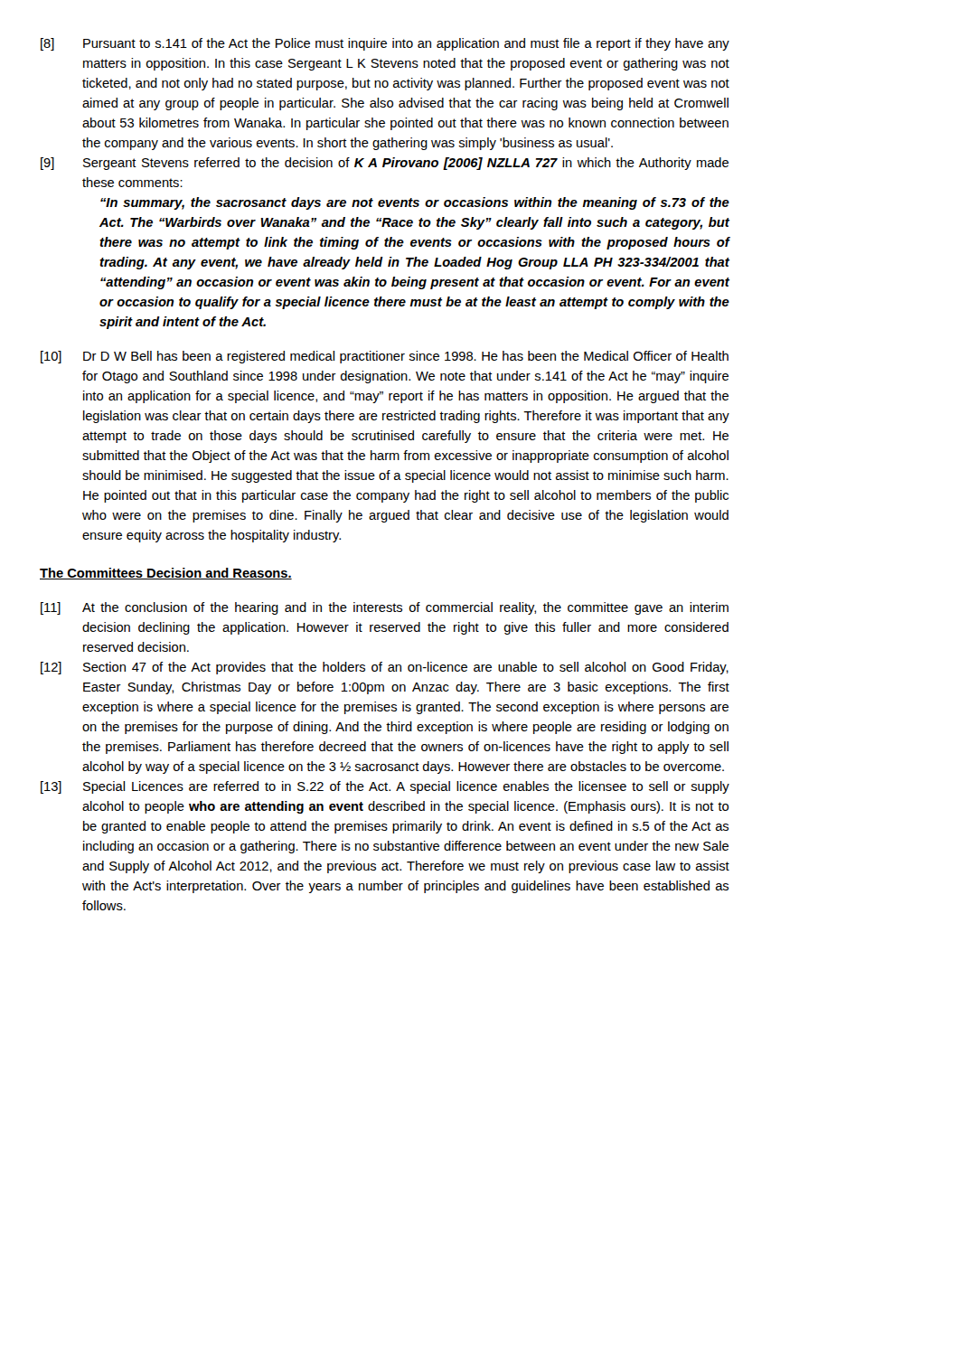[8]
Pursuant to s.141 of the Act the Police must inquire into an application and must file a report if they have any matters in opposition. In this case Sergeant L K Stevens noted that the proposed event or gathering was not ticketed, and not only had no stated purpose, but no activity was planned. Further the proposed event was not aimed at any group of people in particular. She also advised that the car racing was being held at Cromwell about 53 kilometres from Wanaka. In particular she pointed out that there was no known connection between the company and the various events. In short the gathering was simply 'business as usual'.
[9]
Sergeant Stevens referred to the decision of K A Pirovano [2006] NZLLA 727 in which the Authority made these comments:
“In summary, the sacrosanct days are not events or occasions within the meaning of s.73 of the Act. The “Warbirds over Wanaka” and the “Race to the Sky” clearly fall into such a category, but there was no attempt to link the timing of the events or occasions with the proposed hours of trading. At any event, we have already held in The Loaded Hog Group LLA PH 323-334/2001 that “attending” an occasion or event was akin to being present at that occasion or event. For an event or occasion to qualify for a special licence there must be at the least an attempt to comply with the spirit and intent of the Act.
[10]
Dr D W Bell has been a registered medical practitioner since 1998. He has been the Medical Officer of Health for Otago and Southland since 1998 under designation. We note that under s.141 of the Act he “may” inquire into an application for a special licence, and “may” report if he has matters in opposition. He argued that the legislation was clear that on certain days there are restricted trading rights. Therefore it was important that any attempt to trade on those days should be scrutinised carefully to ensure that the criteria were met. He submitted that the Object of the Act was that the harm from excessive or inappropriate consumption of alcohol should be minimised. He suggested that the issue of a special licence would not assist to minimise such harm. He pointed out that in this particular case the company had the right to sell alcohol to members of the public who were on the premises to dine. Finally he argued that clear and decisive use of the legislation would ensure equity across the hospitality industry.
The Committees Decision and Reasons.
[11]
At the conclusion of the hearing and in the interests of commercial reality, the committee gave an interim decision declining the application. However it reserved the right to give this fuller and more considered reserved decision.
[12]
Section 47 of the Act provides that the holders of an on-licence are unable to sell alcohol on Good Friday, Easter Sunday, Christmas Day or before 1:00pm on Anzac day. There are 3 basic exceptions. The first exception is where a special licence for the premises is granted. The second exception is where persons are on the premises for the purpose of dining. And the third exception is where people are residing or lodging on the premises. Parliament has therefore decreed that the owners of on-licences have the right to apply to sell alcohol by way of a special licence on the 3 ½ sacrosanct days. However there are obstacles to be overcome.
[13]
Special Licences are referred to in S.22 of the Act. A special licence enables the licensee to sell or supply alcohol to people who are attending an event described in the special licence. (Emphasis ours). It is not to be granted to enable people to attend the premises primarily to drink. An event is defined in s.5 of the Act as including an occasion or a gathering. There is no substantive difference between an event under the new Sale and Supply of Alcohol Act 2012, and the previous act. Therefore we must rely on previous case law to assist with the Act's interpretation. Over the years a number of principles and guidelines have been established as follows.